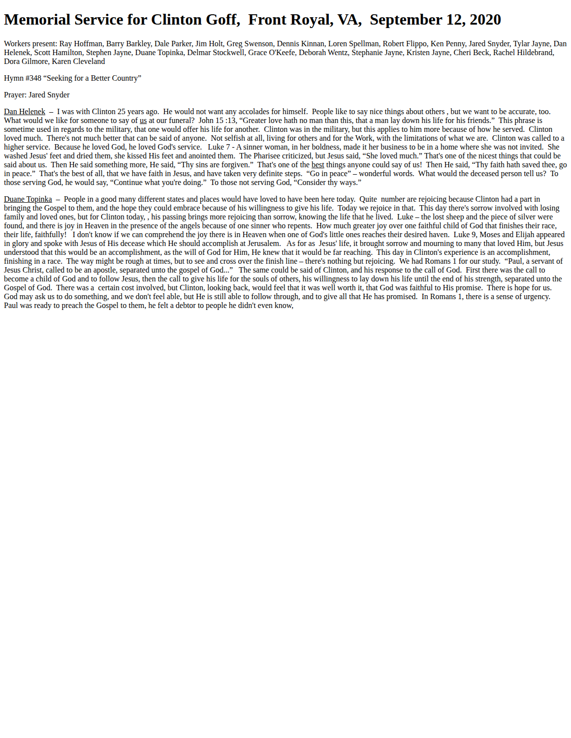Memorial Service for Clinton Goff, Front Royal, VA, September 12, 2020
Workers present: Ray Hoffman, Barry Barkley, Dale Parker, Jim Holt, Greg Swenson, Dennis Kinnan, Loren Spellman, Robert Flippo, Ken Penny, Jared Snyder, Tylar Jayne, Dan Helenek, Scott Hamilton, Stephen Jayne, Duane Topinka, Delmar Stockwell, Grace O'Keefe, Deborah Wentz, Stephanie Jayne, Kristen Jayne, Cheri Beck, Rachel Hildebrand, Dora Gilmore, Karen Cleveland
Hymn #348 “Seeking for a Better Country”
Prayer: Jared Snyder
Dan Helenek – I was with Clinton 25 years ago. He would not want any accolades for himself. People like to say nice things about others , but we want to be accurate, too. What would we like for someone to say of us at our funeral? John 15 :13, “Greater love hath no man than this, that a man lay down his life for his friends.” This phrase is sometime used in regards to the military, that one would offer his life for another. Clinton was in the military, but this applies to him more because of how he served. Clinton loved much. There's not much better that can be said of anyone. Not selfish at all, living for others and for the Work, with the limitations of what we are. Clinton was called to a higher service. Because he loved God, he loved God's service. Luke 7 - A sinner woman, in her boldness, made it her business to be in a home where she was not invited. She washed Jesus' feet and dried them, she kissed His feet and anointed them. The Pharisee criticized, but Jesus said, “She loved much.” That's one of the nicest things that could be said about us. Then He said something more, He said, “Thy sins are forgiven.” That's one of the best things anyone could say of us! Then He said, “Thy faith hath saved thee, go in peace.” That's the best of all, that we have faith in Jesus, and have taken very definite steps. “Go in peace” – wonderful words. What would the deceased person tell us? To those serving God, he would say, “Continue what you're doing.” To those not serving God, “Consider thy ways.”
Duane Topinka – People in a good many different states and places would have loved to have been here today. Quite number are rejoicing because Clinton had a part in bringing the Gospel to them, and the hope they could embrace because of his willingness to give his life. Today we rejoice in that. This day there's sorrow involved with losing family and loved ones, but for Clinton today, , his passing brings more rejoicing than sorrow, knowing the life that he lived. Luke – the lost sheep and the piece of silver were found, and there is joy in Heaven in the presence of the angels because of one sinner who repents. How much greater joy over one faithful child of God that finishes their race, their life, faithfully! I don't know if we can comprehend the joy there is in Heaven when one of God's little ones reaches their desired haven. Luke 9, Moses and Elijah appeared in glory and spoke with Jesus of His decease which He should accomplish at Jerusalem. As for as Jesus' life, it brought sorrow and mourning to many that loved Him, but Jesus understood that this would be an accomplishment, as the will of God for Him, He knew that it would be far reaching. This day in Clinton's experience is an accomplishment, finishing in a race. The way might be rough at times, but to see and cross over the finish line – there's nothing but rejoicing. We had Romans 1 for our study. “Paul, a servant of Jesus Christ, called to be an apostle, separated unto the gospel of God...” The same could be said of Clinton, and his response to the call of God. First there was the call to become a child of God and to follow Jesus, then the call to give his life for the souls of others, his willingness to lay down his life until the end of his strength, separated unto the Gospel of God. There was a certain cost involved, but Clinton, looking back, would feel that it was well worth it, that God was faithful to His promise. There is hope for us. God may ask us to do something, and we don't feel able, but He is still able to follow through, and to give all that He has promised. In Romans 1, there is a sense of urgency. Paul was ready to preach the Gospel to them, he felt a debtor to people he didn't even know,